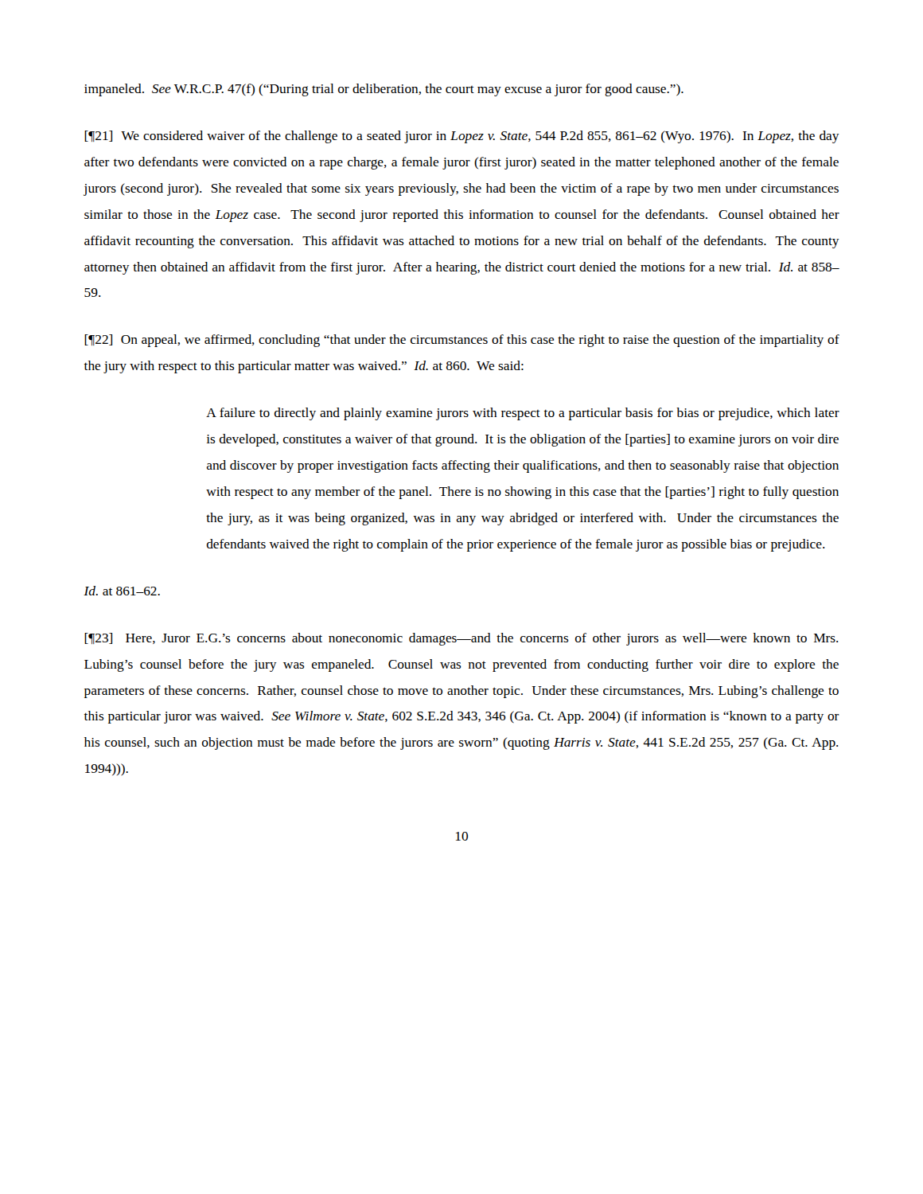impaneled. See W.R.C.P. 47(f) (“During trial or deliberation, the court may excuse a juror for good cause.”).
[¶21] We considered waiver of the challenge to a seated juror in Lopez v. State, 544 P.2d 855, 861–62 (Wyo. 1976). In Lopez, the day after two defendants were convicted on a rape charge, a female juror (first juror) seated in the matter telephoned another of the female jurors (second juror). She revealed that some six years previously, she had been the victim of a rape by two men under circumstances similar to those in the Lopez case. The second juror reported this information to counsel for the defendants. Counsel obtained her affidavit recounting the conversation. This affidavit was attached to motions for a new trial on behalf of the defendants. The county attorney then obtained an affidavit from the first juror. After a hearing, the district court denied the motions for a new trial. Id. at 858–59.
[¶22] On appeal, we affirmed, concluding “that under the circumstances of this case the right to raise the question of the impartiality of the jury with respect to this particular matter was waived.” Id. at 860. We said:
A failure to directly and plainly examine jurors with respect to a particular basis for bias or prejudice, which later is developed, constitutes a waiver of that ground. It is the obligation of the [parties] to examine jurors on voir dire and discover by proper investigation facts affecting their qualifications, and then to seasonably raise that objection with respect to any member of the panel. There is no showing in this case that the [parties’] right to fully question the jury, as it was being organized, was in any way abridged or interfered with. Under the circumstances the defendants waived the right to complain of the prior experience of the female juror as possible bias or prejudice.
Id. at 861–62.
[¶23] Here, Juror E.G.’s concerns about noneconomic damages—and the concerns of other jurors as well—were known to Mrs. Lubing’s counsel before the jury was empaneled. Counsel was not prevented from conducting further voir dire to explore the parameters of these concerns. Rather, counsel chose to move to another topic. Under these circumstances, Mrs. Lubing’s challenge to this particular juror was waived. See Wilmore v. State, 602 S.E.2d 343, 346 (Ga. Ct. App. 2004) (if information is “known to a party or his counsel, such an objection must be made before the jurors are sworn” (quoting Harris v. State, 441 S.E.2d 255, 257 (Ga. Ct. App. 1994))).
10